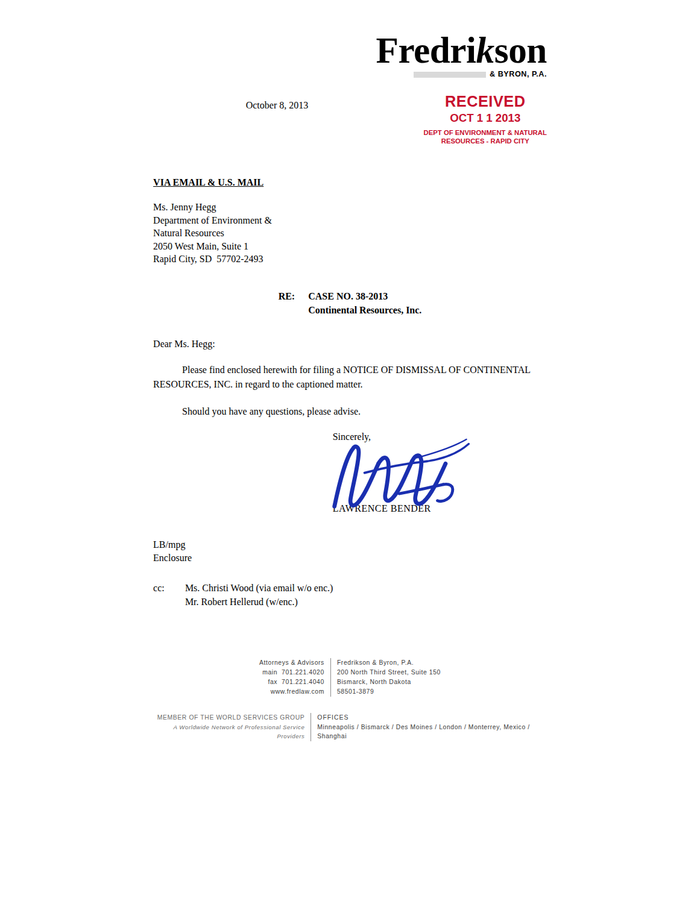Fredrikson
& BYRON, P.A.
October 8, 2013
RECEIVED
OCT 1 1 2013
DEPT OF ENVIRONMENT & NATURAL
RESOURCES - RAPID CITY
VIA EMAIL & U.S. MAIL
Ms. Jenny Hegg
Department of Environment &
Natural Resources
2050 West Main, Suite 1
Rapid City, SD 57702-2493
RE: CASE NO. 38-2013 Continental Resources, Inc.
Dear Ms. Hegg:
Please find enclosed herewith for filing a NOTICE OF DISMISSAL OF CONTINENTAL RESOURCES, INC. in regard to the captioned matter.
Should you have any questions, please advise.
Sincerely,
LAWRENCE BENDER
LB/mpg
Enclosure
cc: Ms. Christi Wood (via email w/o enc.)
Mr. Robert Hellerud (w/enc.)
Attorneys & Advisors
main 701.221.4020
fax 701.221.4040
www.fredlaw.com
Fredrikson & Byron, P.A.
200 North Third Street, Suite 150
Bismarck, North Dakota
58501-3879
MEMBER OF THE WORLD SERVICES GROUP
A Worldwide Network of Professional Service Providers
OFFICES
Minneapolis / Bismarck / Des Moines / London / Monterrey, Mexico / Shanghai